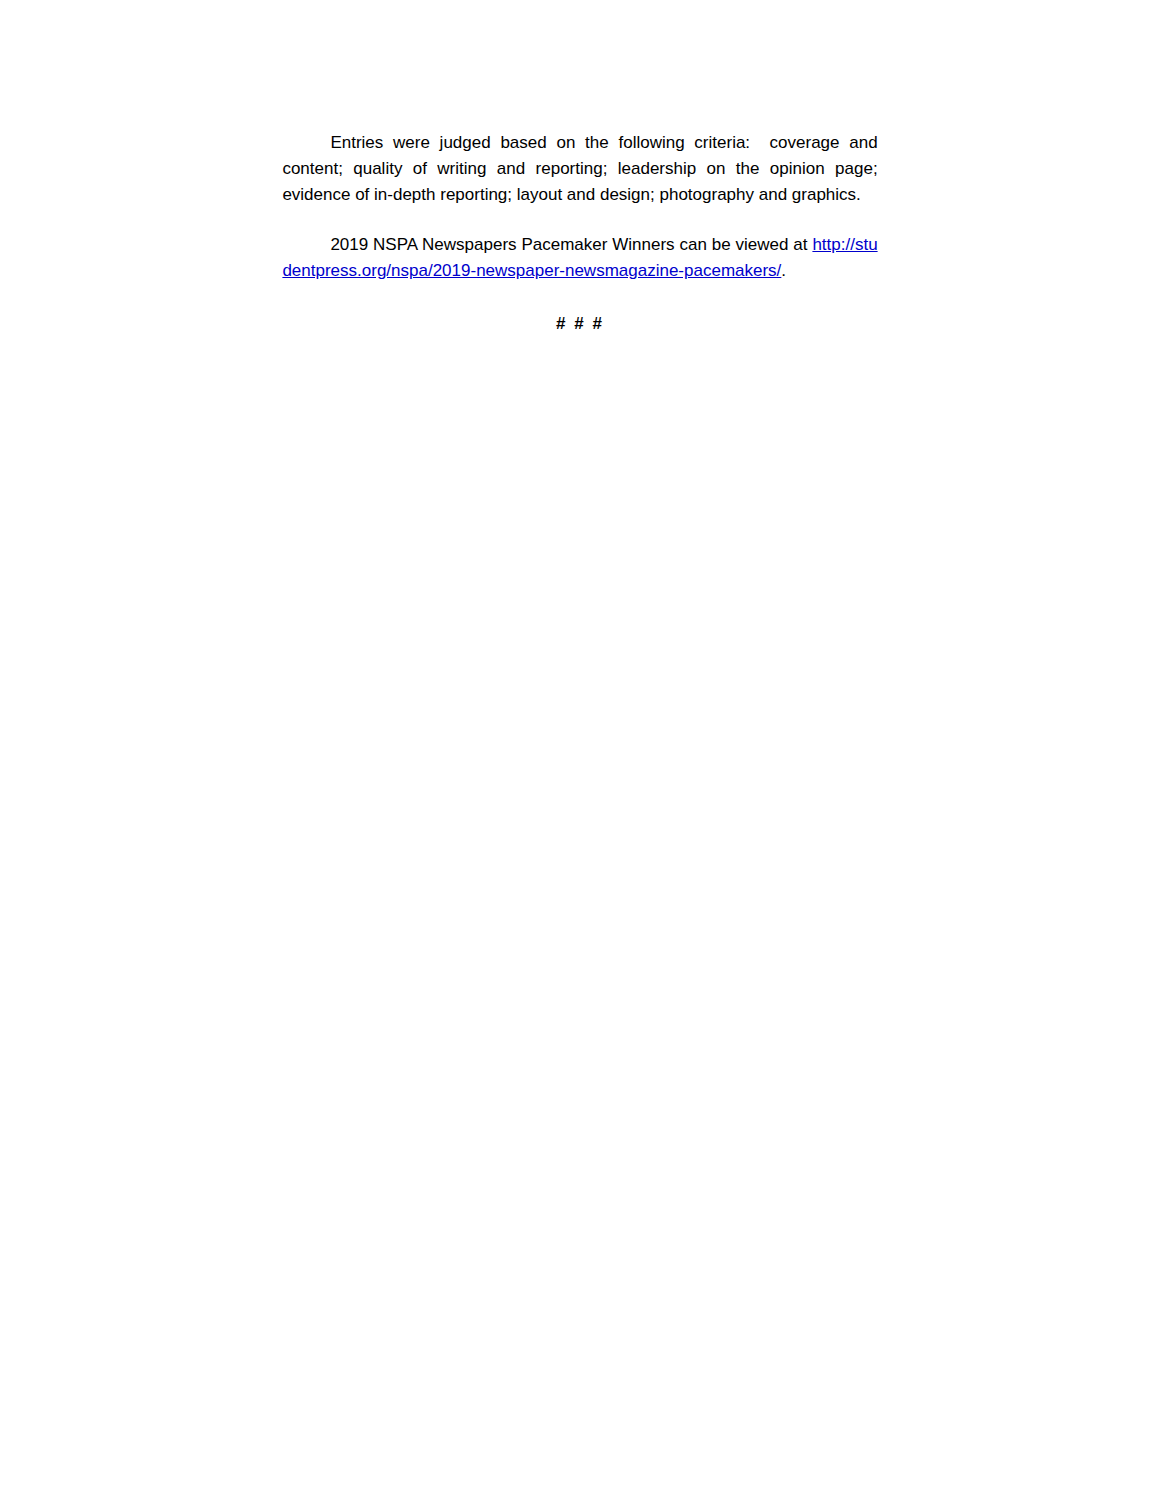Entries were judged based on the following criteria: coverage and content; quality of writing and reporting; leadership on the opinion page; evidence of in-depth reporting; layout and design; photography and graphics.
2019 NSPA Newspapers Pacemaker Winners can be viewed at http://studentpress.org/nspa/2019-newspaper-newsmagazine-pacemakers/.
# # #